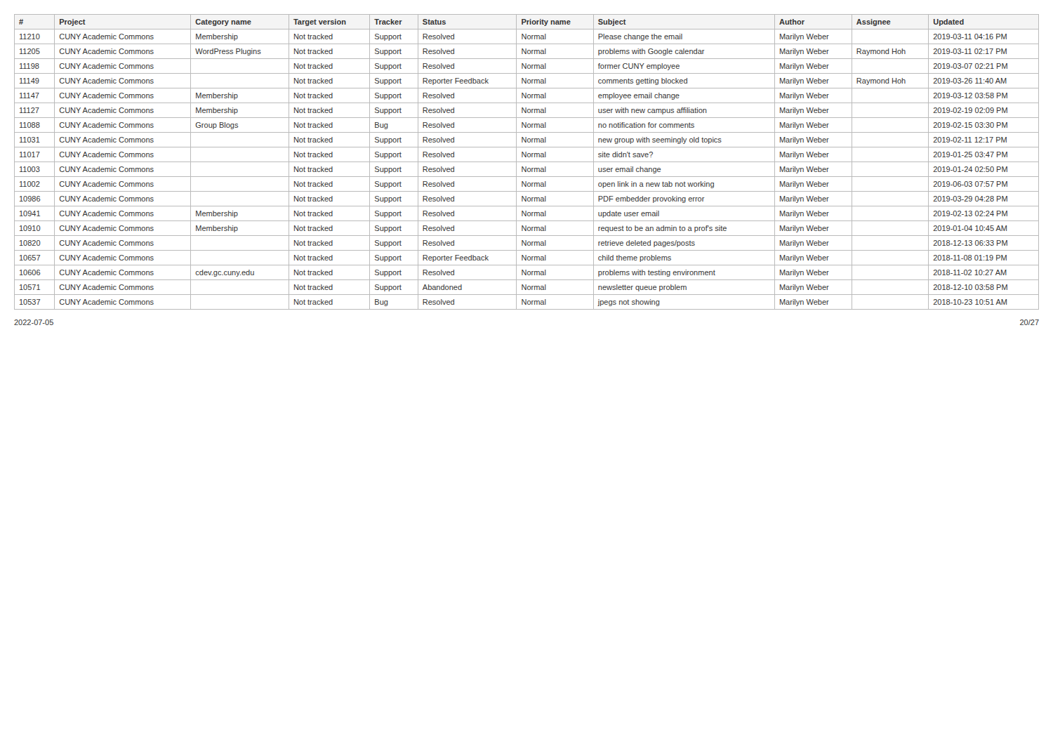| # | Project | Category name | Target version | Tracker | Status | Priority name | Subject | Author | Assignee | Updated |
| --- | --- | --- | --- | --- | --- | --- | --- | --- | --- | --- |
| 11210 | CUNY Academic Commons | Membership | Not tracked | Support | Resolved | Normal | Please change the email | Marilyn Weber | | 2019-03-11 04:16 PM |
| 11205 | CUNY Academic Commons | WordPress Plugins | Not tracked | Support | Resolved | Normal | problems with Google calendar | Marilyn Weber | Raymond Hoh | 2019-03-11 02:17 PM |
| 11198 | CUNY Academic Commons | | Not tracked | Support | Resolved | Normal | former CUNY employee | Marilyn Weber | | 2019-03-07 02:21 PM |
| 11149 | CUNY Academic Commons | | Not tracked | Support | Reporter Feedback | Normal | comments getting blocked | Marilyn Weber | Raymond Hoh | 2019-03-26 11:40 AM |
| 11147 | CUNY Academic Commons | Membership | Not tracked | Support | Resolved | Normal | employee email change | Marilyn Weber | | 2019-03-12 03:58 PM |
| 11127 | CUNY Academic Commons | Membership | Not tracked | Support | Resolved | Normal | user with new campus affiliation | Marilyn Weber | | 2019-02-19 02:09 PM |
| 11088 | CUNY Academic Commons | Group Blogs | Not tracked | Bug | Resolved | Normal | no notification for comments | Marilyn Weber | | 2019-02-15 03:30 PM |
| 11031 | CUNY Academic Commons | | Not tracked | Support | Resolved | Normal | new group with seemingly old topics | Marilyn Weber | | 2019-02-11 12:17 PM |
| 11017 | CUNY Academic Commons | | Not tracked | Support | Resolved | Normal | site didn't save? | Marilyn Weber | | 2019-01-25 03:47 PM |
| 11003 | CUNY Academic Commons | | Not tracked | Support | Resolved | Normal | user email change | Marilyn Weber | | 2019-01-24 02:50 PM |
| 11002 | CUNY Academic Commons | | Not tracked | Support | Resolved | Normal | open link in a new tab not working | Marilyn Weber | | 2019-06-03 07:57 PM |
| 10986 | CUNY Academic Commons | | Not tracked | Support | Resolved | Normal | PDF embedder provoking error | Marilyn Weber | | 2019-03-29 04:28 PM |
| 10941 | CUNY Academic Commons | Membership | Not tracked | Support | Resolved | Normal | update user email | Marilyn Weber | | 2019-02-13 02:24 PM |
| 10910 | CUNY Academic Commons | Membership | Not tracked | Support | Resolved | Normal | request to be an admin to a prof's site | Marilyn Weber | | 2019-01-04 10:45 AM |
| 10820 | CUNY Academic Commons | | Not tracked | Support | Resolved | Normal | retrieve deleted pages/posts | Marilyn Weber | | 2018-12-13 06:33 PM |
| 10657 | CUNY Academic Commons | | Not tracked | Support | Reporter Feedback | Normal | child theme problems | Marilyn Weber | | 2018-11-08 01:19 PM |
| 10606 | CUNY Academic Commons | cdev.gc.cuny.edu | Not tracked | Support | Resolved | Normal | problems with testing environment | Marilyn Weber | | 2018-11-02 10:27 AM |
| 10571 | CUNY Academic Commons | | Not tracked | Support | Abandoned | Normal | newsletter queue problem | Marilyn Weber | | 2018-12-10 03:58 PM |
| 10537 | CUNY Academic Commons | | Not tracked | Bug | Resolved | Normal | jpegs not showing | Marilyn Weber | | 2018-10-23 10:51 AM |
2022-07-05 20/27